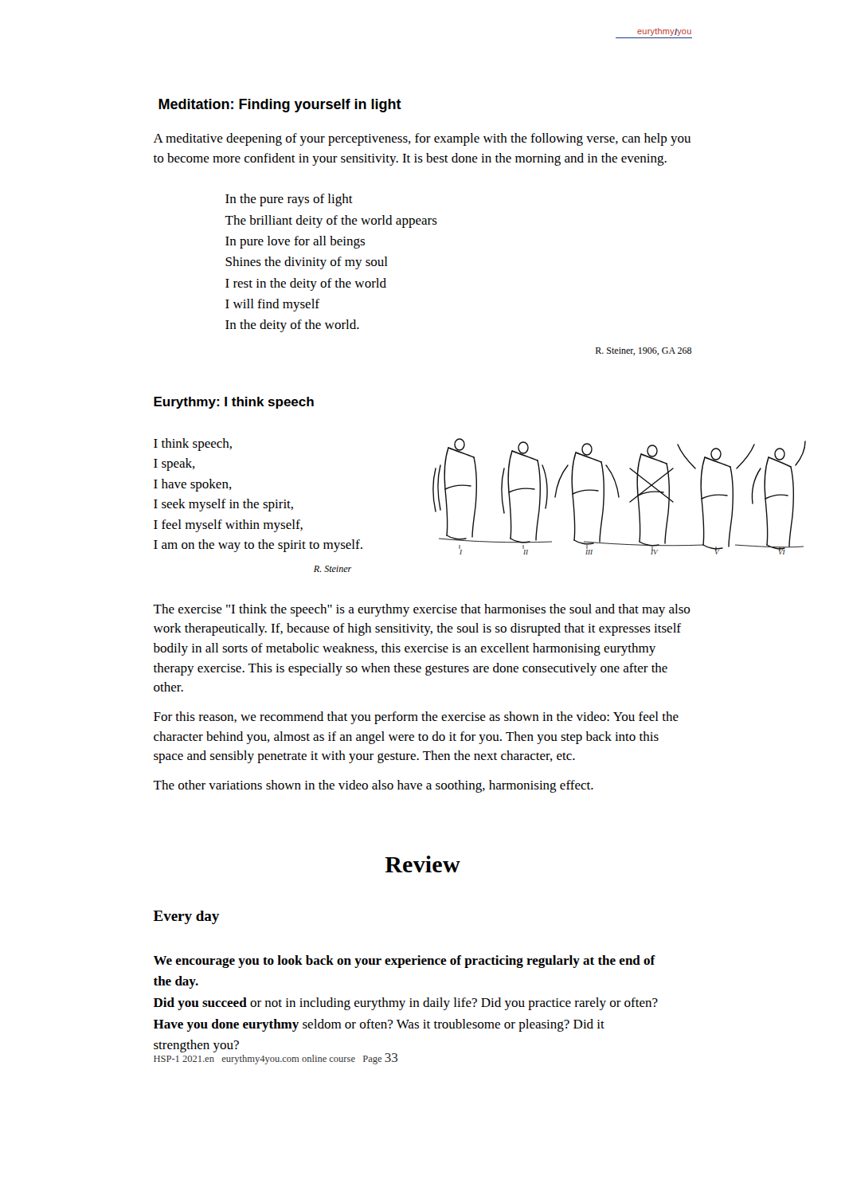eurythmy/you
Meditation: Finding yourself in light
A meditative deepening of your perceptiveness, for example with the following verse, can help you to become more confident in your sensitivity. It is best done in the morning and in the evening.
In the pure rays of light
The brilliant deity of the world appears
In pure love for all beings
Shines the divinity of my soul
I rest in the deity of the world
I will find myself
In the deity of the world.
R. Steiner, 1906, GA 268
Eurythmy: I think speech
I think speech,
I speak,
I have spoken,
I seek myself in the spirit,
I feel myself within myself,
I am on the way to the spirit to myself.
R. Steiner
I II III IV V VI
The exercise "I think the speech" is a eurythmy exercise that harmonises the soul and that may also work therapeutically. If, because of high sensitivity, the soul is so disrupted that it expresses itself bodily in all sorts of metabolic weakness, this exercise is an excellent harmonising eurythmy therapy exercise. This is especially so when these gestures are done consecutively one after the other.
For this reason, we recommend that you perform the exercise as shown in the video: You feel the character behind you, almost as if an angel were to do it for you. Then you step back into this space and sensibly penetrate it with your gesture. Then the next character, etc.
The other variations shown in the video also have a soothing, harmonising effect.
Review
Every day
We encourage you to look back on your experience of practicing regularly at the end of
the day.
Did you succeed or not in including eurythmy in daily life? Did you practice rarely or often?
Have you done eurythmy seldom or often? Was it troublesome or pleasing? Did it
strengthen you?
HSP-1 2021.en eurythmy4you.com online course Page 33